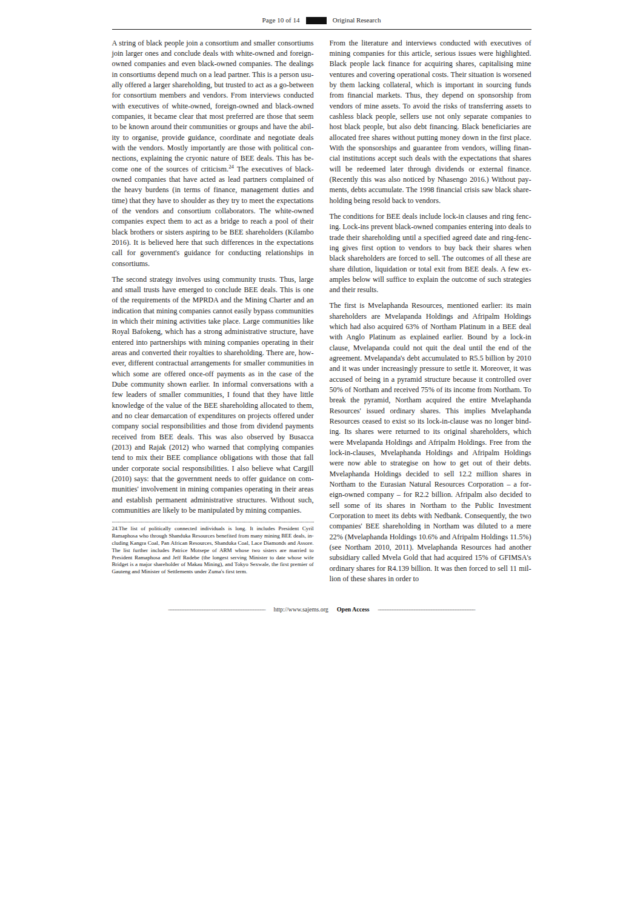Page 10 of 14 Original Research
A string of black people join a consortium and smaller consortiums join larger ones and conclude deals with white-owned and foreign-owned companies and even black-owned companies. The dealings in consortiums depend much on a lead partner. This is a person usually offered a larger shareholding, but trusted to act as a go-between for consortium members and vendors. From interviews conducted with executives of white-owned, foreign-owned and black-owned companies, it became clear that most preferred are those that seem to be known around their communities or groups and have the ability to organise, provide guidance, coordinate and negotiate deals with the vendors. Mostly importantly are those with political connections, explaining the cryonic nature of BEE deals. This has become one of the sources of criticism.24 The executives of black-owned companies that have acted as lead partners complained of the heavy burdens (in terms of finance, management duties and time) that they have to shoulder as they try to meet the expectations of the vendors and consortium collaborators. The white-owned companies expect them to act as a bridge to reach a pool of their black brothers or sisters aspiring to be BEE shareholders (Kilambo 2016). It is believed here that such differences in the expectations call for government's guidance for conducting relationships in consortiums.
The second strategy involves using community trusts. Thus, large and small trusts have emerged to conclude BEE deals. This is one of the requirements of the MPRDA and the Mining Charter and an indication that mining companies cannot easily bypass communities in which their mining activities take place. Large communities like Royal Bafokeng, which has a strong administrative structure, have entered into partnerships with mining companies operating in their areas and converted their royalties to shareholding. There are, however, different contractual arrangements for smaller communities in which some are offered once-off payments as in the case of the Dube community shown earlier. In informal conversations with a few leaders of smaller communities, I found that they have little knowledge of the value of the BEE shareholding allocated to them, and no clear demarcation of expenditures on projects offered under company social responsibilities and those from dividend payments received from BEE deals. This was also observed by Busacca (2013) and Rajak (2012) who warned that complying companies tend to mix their BEE compliance obligations with those that fall under corporate social responsibilities. I also believe what Cargill (2010) says: that the government needs to offer guidance on communities' involvement in mining companies operating in their areas and establish permanent administrative structures. Without such, communities are likely to be manipulated by mining companies.
24.The list of politically connected individuals is long. It includes President Cyril Ramaphosa who through Shanduka Resources benefited from many mining BEE deals, including Kangra Coal, Pan African Resources, Shanduka Coal, Lace Diamonds and Assore. The list further includes Patrice Motsepe of ARM whose two sisters are married to President Ramaphosa and Jeff Radebe (the longest serving Minister to date whose wife Bridget is a major shareholder of Makau Mining), and Tokyo Sexwale, the first premier of Gauteng and Minister of Settlements under Zuma's first term.
From the literature and interviews conducted with executives of mining companies for this article, serious issues were highlighted. Black people lack finance for acquiring shares, capitalising mine ventures and covering operational costs. Their situation is worsened by them lacking collateral, which is important in sourcing funds from financial markets. Thus, they depend on sponsorship from vendors of mine assets. To avoid the risks of transferring assets to cashless black people, sellers use not only separate companies to host black people, but also debt financing. Black beneficiaries are allocated free shares without putting money down in the first place. With the sponsorships and guarantee from vendors, willing financial institutions accept such deals with the expectations that shares will be redeemed later through dividends or external finance. (Recently this was also noticed by Nhasengo 2016.) Without payments, debts accumulate. The 1998 financial crisis saw black shareholding being resold back to vendors.
The conditions for BEE deals include lock-in clauses and ring fencing. Lock-ins prevent black-owned companies entering into deals to trade their shareholding until a specified agreed date and ring-fencing gives first option to vendors to buy back their shares when black shareholders are forced to sell. The outcomes of all these are share dilution, liquidation or total exit from BEE deals. A few examples below will suffice to explain the outcome of such strategies and their results.
The first is Mvelaphanda Resources, mentioned earlier: its main shareholders are Mvelapanda Holdings and Afripalm Holdings which had also acquired 63% of Northam Platinum in a BEE deal with Anglo Platinum as explained earlier. Bound by a lock-in clause, Mvelapanda could not quit the deal until the end of the agreement. Mvelapanda's debt accumulated to R5.5 billion by 2010 and it was under increasingly pressure to settle it. Moreover, it was accused of being in a pyramid structure because it controlled over 50% of Northam and received 75% of its income from Northam. To break the pyramid, Northam acquired the entire Mvelaphanda Resources' issued ordinary shares. This implies Mvelaphanda Resources ceased to exist so its lock-in-clause was no longer binding. Its shares were returned to its original shareholders, which were Mvelapanda Holdings and Afripalm Holdings. Free from the lock-in-clauses, Mvelaphanda Holdings and Afripalm Holdings were now able to strategise on how to get out of their debts. Mvelaphanda Holdings decided to sell 12.2 million shares in Northam to the Eurasian Natural Resources Corporation – a foreign-owned company – for R2.2 billion. Afripalm also decided to sell some of its shares in Northam to the Public Investment Corporation to meet its debts with Nedbank. Consequently, the two companies' BEE shareholding in Northam was diluted to a mere 22% (Mvelaphanda Holdings 10.6% and Afripalm Holdings 11.5%) (see Northam 2010, 2011). Mvelaphanda Resources had another subsidiary called Mvela Gold that had acquired 15% of GFIMSA's ordinary shares for R4.139 billion. It was then forced to sell 11 million of these shares in order to
–––––––––––––––––––––––––––––––––––––––– http://www.sajems.org Open Access ––––––––––––––––––––––––––––––––––––––––